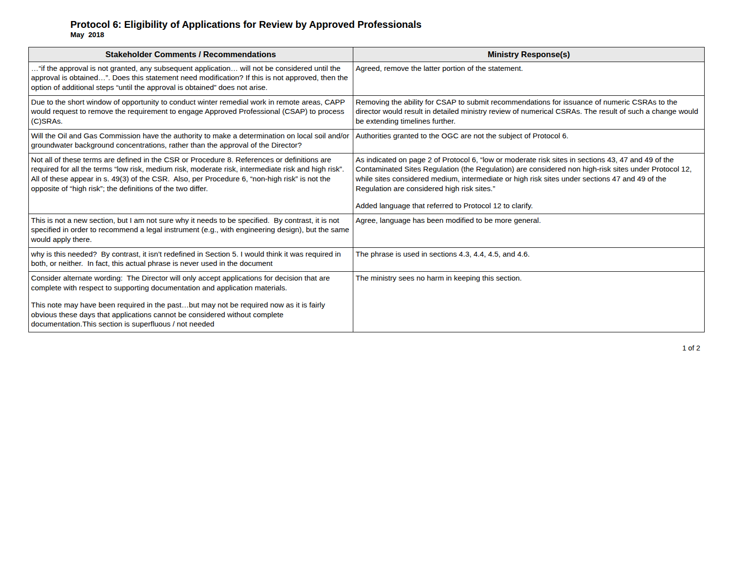Protocol 6: Eligibility of Applications for Review by Approved Professionals
May 2018
| Stakeholder Comments / Recommendations | Ministry Response(s) |
| --- | --- |
| …“if the approval is not granted, any subsequent application… will not be considered until the approval is obtained…”. Does this statement need modification? If this is not approved, then the option of additional steps “until the approval is obtained” does not arise. | Agreed, remove the latter portion of the statement. |
| Due to the short window of opportunity to conduct winter remedial work in remote areas, CAPP would request to remove the requirement to engage Approved Professional (CSAP) to process (C)SRAs. | Removing the ability for CSAP to submit recommendations for issuance of numeric CSRAs to the director would result in detailed ministry review of numerical CSRAs. The result of such a change would be extending timelines further. |
| Will the Oil and Gas Commission have the authority to make a determination on local soil and/or groundwater background concentrations, rather than the approval of the Director? | Authorities granted to the OGC are not the subject of Protocol 6. |
| Not all of these terms are defined in the CSR or Procedure 8. References or definitions are required for all the terms “low risk, medium risk, moderate risk, intermediate risk and high risk”. All of these appear in s. 49(3) of the CSR. Also, per Procedure 6, “non-high risk” is not the opposite of “high risk”; the definitions of the two differ. | As indicated on page 2 of Protocol 6, “low or moderate risk sites in sections 43, 47 and 49 of the Contaminated Sites Regulation (the Regulation) are considered non high-risk sites under Protocol 12, while sites considered medium, intermediate or high risk sites under sections 47 and 49 of the Regulation are considered high risk sites.” Added language that referred to Protocol 12 to clarify. |
| This is not a new section, but I am not sure why it needs to be specified. By contrast, it is not specified in order to recommend a legal instrument (e.g., with engineering design), but the same would apply there. | Agree, language has been modified to be more general. |
| why is this needed? By contrast, it isn’t redefined in Section 5. I would think it was required in both, or neither. In fact, this actual phrase is never used in the document | The phrase is used in sections 4.3, 4.4, 4.5, and 4.6. |
| Consider alternate wording: The Director will only accept applications for decision that are complete with respect to supporting documentation and application materials. This note may have been required in the past…but may not be required now as it is fairly obvious these days that applications cannot be considered without complete documentation.This section is superfluous / not needed | The ministry sees no harm in keeping this section. |
1 of 2